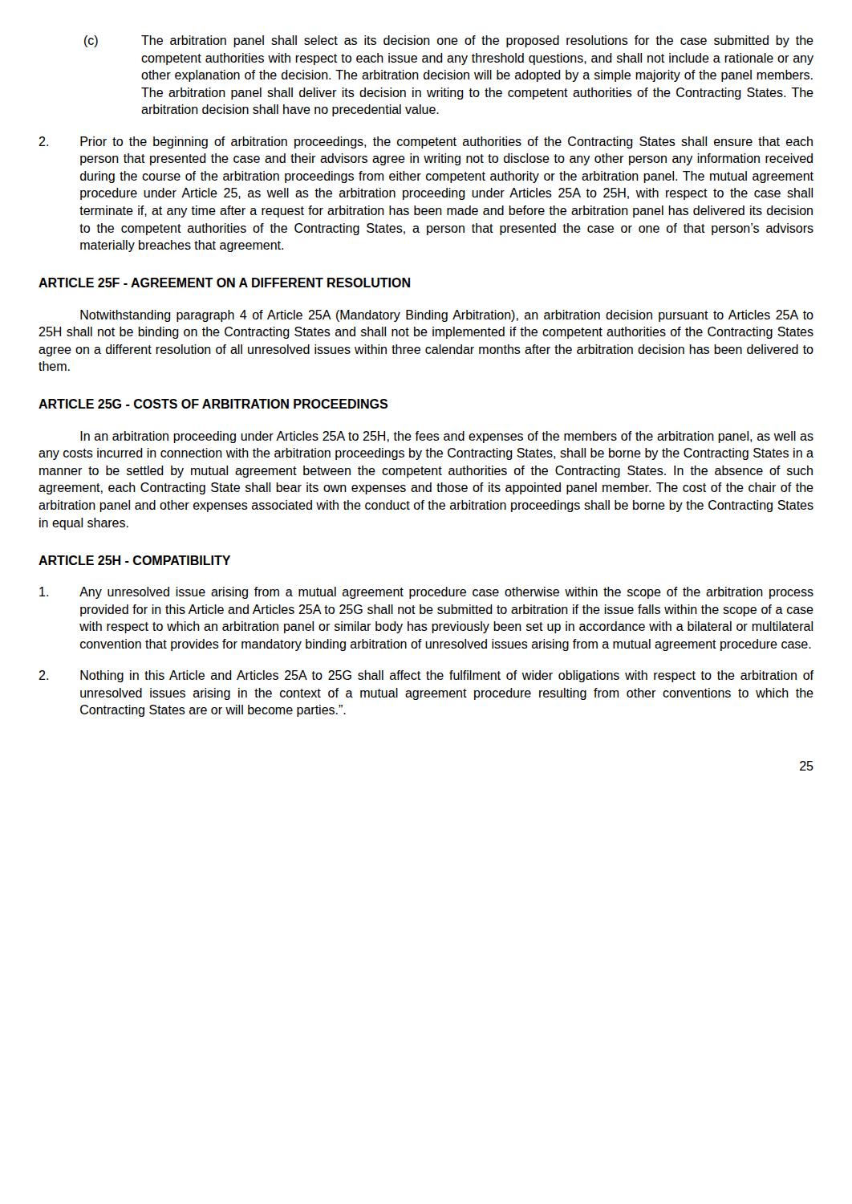(c)
The arbitration panel shall select as its decision one of the proposed resolutions for the case submitted by the competent authorities with respect to each issue and any threshold questions, and shall not include a rationale or any other explanation of the decision. The arbitration decision will be adopted by a simple majority of the panel members. The arbitration panel shall deliver its decision in writing to the competent authorities of the Contracting States. The arbitration decision shall have no precedential value.
2.
Prior to the beginning of arbitration proceedings, the competent authorities of the Contracting States shall ensure that each person that presented the case and their advisors agree in writing not to disclose to any other person any information received during the course of the arbitration proceedings from either competent authority or the arbitration panel. The mutual agreement procedure under Article 25, as well as the arbitration proceeding under Articles 25A to 25H, with respect to the case shall terminate if, at any time after a request for arbitration has been made and before the arbitration panel has delivered its decision to the competent authorities of the Contracting States, a person that presented the case or one of that person’s advisors materially breaches that agreement.
ARTICLE 25F - AGREEMENT ON A DIFFERENT RESOLUTION
Notwithstanding paragraph 4 of Article 25A (Mandatory Binding Arbitration), an arbitration decision pursuant to Articles 25A to 25H shall not be binding on the Contracting States and shall not be implemented if the competent authorities of the Contracting States agree on a different resolution of all unresolved issues within three calendar months after the arbitration decision has been delivered to them.
ARTICLE 25G - COSTS OF ARBITRATION PROCEEDINGS
In an arbitration proceeding under Articles 25A to 25H, the fees and expenses of the members of the arbitration panel, as well as any costs incurred in connection with the arbitration proceedings by the Contracting States, shall be borne by the Contracting States in a manner to be settled by mutual agreement between the competent authorities of the Contracting States. In the absence of such agreement, each Contracting State shall bear its own expenses and those of its appointed panel member. The cost of the chair of the arbitration panel and other expenses associated with the conduct of the arbitration proceedings shall be borne by the Contracting States in equal shares.
ARTICLE 25H - COMPATIBILITY
1.
Any unresolved issue arising from a mutual agreement procedure case otherwise within the scope of the arbitration process provided for in this Article and Articles 25A to 25G shall not be submitted to arbitration if the issue falls within the scope of a case with respect to which an arbitration panel or similar body has previously been set up in accordance with a bilateral or multilateral convention that provides for mandatory binding arbitration of unresolved issues arising from a mutual agreement procedure case.
2.
Nothing in this Article and Articles 25A to 25G shall affect the fulfilment of wider obligations with respect to the arbitration of unresolved issues arising in the context of a mutual agreement procedure resulting from other conventions to which the Contracting States are or will become parties.”.
25